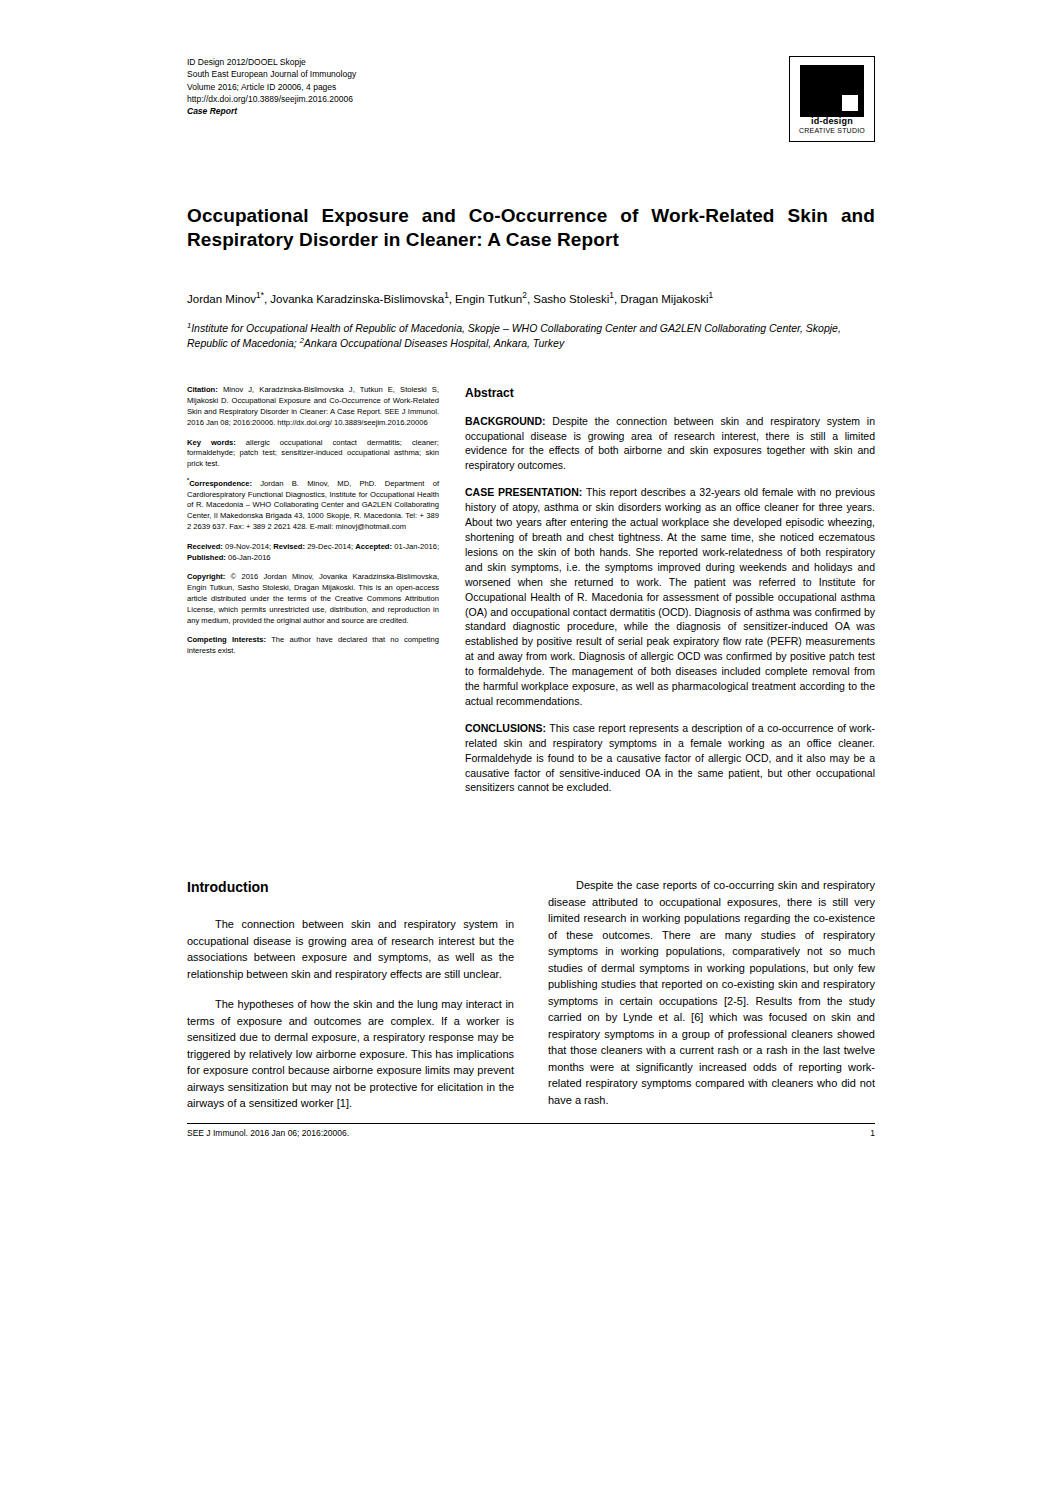ID Design 2012/DOOEL Skopje
South East European Journal of Immunology
Volume 2016; Article ID 20006, 4 pages
http://dx.doi.org/10.3889/seejim.2016.20006
Case Report
id-design
CREATIVE STUDIO
Occupational Exposure and Co-Occurrence of Work-Related Skin and Respiratory Disorder in Cleaner: A Case Report
Jordan Minov1*, Jovanka Karadzinska-Bislimovska1, Engin Tutkun2, Sasho Stoleski1, Dragan Mijakoski1
1Institute for Occupational Health of Republic of Macedonia, Skopje – WHO Collaborating Center and GA2LEN Collaborating Center, Skopje, Republic of Macedonia; 2Ankara Occupational Diseases Hospital, Ankara, Turkey
Citation: Minov J, Karadzinska-Bislimovska J, Tutkun E, Stoleski S, Mijakoski D. Occupational Exposure and Co-Occurrence of Work-Related Skin and Respiratory Disorder in Cleaner: A Case Report. SEE J Immunol. 2016 Jan 08; 2016:20006. http://dx.doi.org/ 10.3889/seejim.2016.20006
Key words: allergic occupational contact dermatitis; cleaner; formaldehyde; patch test; sensitizer-induced occupational asthma; skin prick test.
*Correspondence: Jordan B. Minov, MD, PhD. Department of Cardiorespiratory Functional Diagnostics, Institute for Occupational Health of R. Macedonia – WHO Collaborating Center and GA2LEN Collaborating Center, Il Makedonska Brigada 43, 1000 Skopje, R. Macedonia. Tel: + 389 2 2639 637. Fax: + 389 2 2621 428. E-mail: minovj@hotmail.com
Received: 09-Nov-2014; Revised: 29-Dec-2014; Accepted: 01-Jan-2016; Published: 06-Jan-2016
Copyright: © 2016 Jordan Minov, Jovanka Karadzinska-Bislimovska, Engin Tutkun, Sasho Stoleski, Dragan Mijakoski. This is an open-access article distributed under the terms of the Creative Commons Attribution License, which permits unrestricted use, distribution, and reproduction in any medium, provided the original author and source are credited.
Competing Interests: The author have declared that no competing interests exist.
Abstract
BACKGROUND: Despite the connection between skin and respiratory system in occupational disease is growing area of research interest, there is still a limited evidence for the effects of both airborne and skin exposures together with skin and respiratory outcomes.
CASE PRESENTATION: This report describes a 32-years old female with no previous history of atopy, asthma or skin disorders working as an office cleaner for three years. About two years after entering the actual workplace she developed episodic wheezing, shortening of breath and chest tightness. At the same time, she noticed eczematous lesions on the skin of both hands. She reported work-relatedness of both respiratory and skin symptoms, i.e. the symptoms improved during weekends and holidays and worsened when she returned to work. The patient was referred to Institute for Occupational Health of R. Macedonia for assessment of possible occupational asthma (OA) and occupational contact dermatitis (OCD). Diagnosis of asthma was confirmed by standard diagnostic procedure, while the diagnosis of sensitizer-induced OA was established by positive result of serial peak expiratory flow rate (PEFR) measurements at and away from work. Diagnosis of allergic OCD was confirmed by positive patch test to formaldehyde. The management of both diseases included complete removal from the harmful workplace exposure, as well as pharmacological treatment according to the actual recommendations.
CONCLUSIONS: This case report represents a description of a co-occurrence of work-related skin and respiratory symptoms in a female working as an office cleaner. Formaldehyde is found to be a causative factor of allergic OCD, and it also may be a causative factor of sensitive-induced OA in the same patient, but other occupational sensitizers cannot be excluded.
Introduction
The connection between skin and respiratory system in occupational disease is growing area of research interest but the associations between exposure and symptoms, as well as the relationship between skin and respiratory effects are still unclear.
The hypotheses of how the skin and the lung may interact in terms of exposure and outcomes are complex. If a worker is sensitized due to dermal exposure, a respiratory response may be triggered by relatively low airborne exposure. This has implications for exposure control because airborne exposure limits may prevent airways sensitization but may not be protective for elicitation in the airways of a sensitized worker [1].
Despite the case reports of co-occurring skin and respiratory disease attributed to occupational exposures, there is still very limited research in working populations regarding the co-existence of these outcomes. There are many studies of respiratory symptoms in working populations, comparatively not so much studies of dermal symptoms in working populations, but only few publishing studies that reported on co-existing skin and respiratory symptoms in certain occupations [2-5]. Results from the study carried on by Lynde et al. [6] which was focused on skin and respiratory symptoms in a group of professional cleaners showed that those cleaners with a current rash or a rash in the last twelve months were at significantly increased odds of reporting work-related respiratory symptoms compared with cleaners who did not have a rash.
SEE J Immunol. 2016 Jan 06; 2016:20006.
1